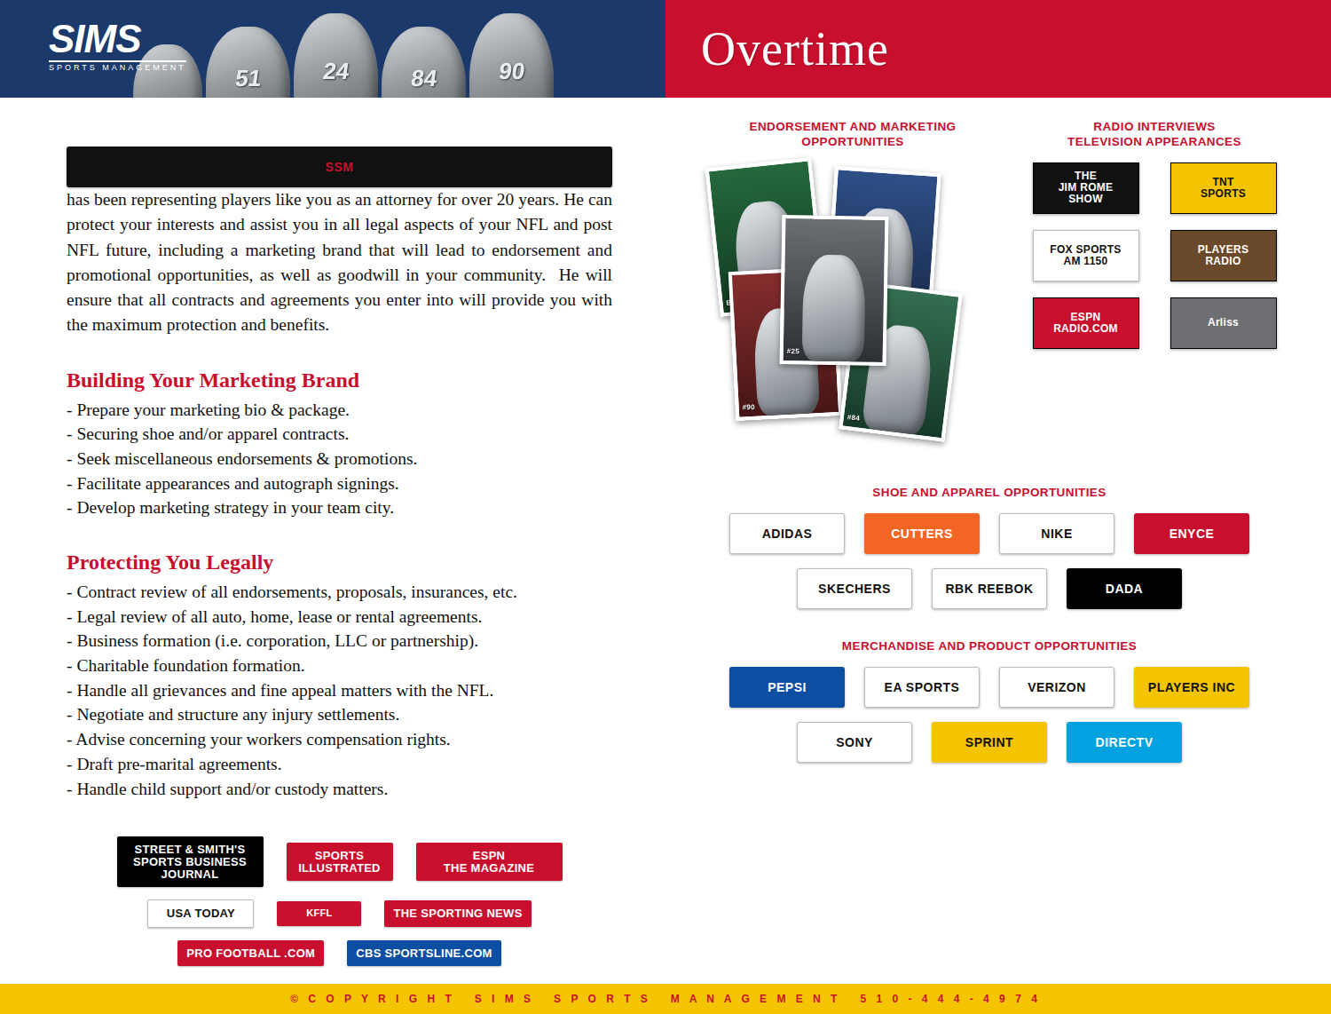SIMS
SPORTS MANAGEMENT
Overtime
SSM has been representing players like you as an attorney for over 20 years. He can protect your interests and assist you in all legal aspects of your NFL and post NFL future, including a marketing brand that will lead to endorsement and promotional opportunities, as well as goodwill in your community. He will ensure that all contracts and agreements you enter into will provide you with the maximum protection and benefits.
Building Your Marketing Brand
Prepare your marketing bio & package.
Securing shoe and/or apparel contracts.
Seek miscellaneous endorsements & promotions.
Facilitate appearances and autograph signings.
Develop marketing strategy in your team city.
Protecting You Legally
Contract review of all endorsements, proposals, insurances, etc.
Legal review of all auto, home, lease or rental agreements.
Business formation (i.e. corporation, LLC or partnership).
Charitable foundation formation.
Handle all grievances and fine appeal matters with the NFL.
Negotiate and structure any injury settlements.
Advise concerning your workers compensation rights.
Draft pre-marital agreements.
Handle child support and/or custody matters.
Street & Smith's
SPORTS BUSINESS
JOURNAL
Sports
Illustrated
ESPN
THE MAGAZINE
USA TODAY
KFFL
The Sporting News
Pro Football .com
CBS SportsLine.com
ENDORSEMENT AND MARKETING
OPPORTUNITIES
BLACKMON
#9
#90
#84
#25
RADIO INTERVIEWS
TELEVISION APPEARANCES
THE
JIM ROME
SHOW
TNT
SPORTS
FOX SPORTS
AM 1150
PLAYERS
RADIO
ESPN
RADIO.COM
Arliss
SHOE AND APPAREL OPPORTUNITIES
adidas
CUTTERS
NIKE
enyce
SKECHERS
Rbk Reebok
DADA
MERCHANDISE AND PRODUCT OPPORTUNITIES
PEPSI
EA SPORTS
verizon
PLAYERS INC
SONY
Sprint
DIRECTV
© C O P Y R I G H T S I M S S P O R T S M A N A G E M E N T 5 1 0 - 4 4 4 - 4 9 7 4